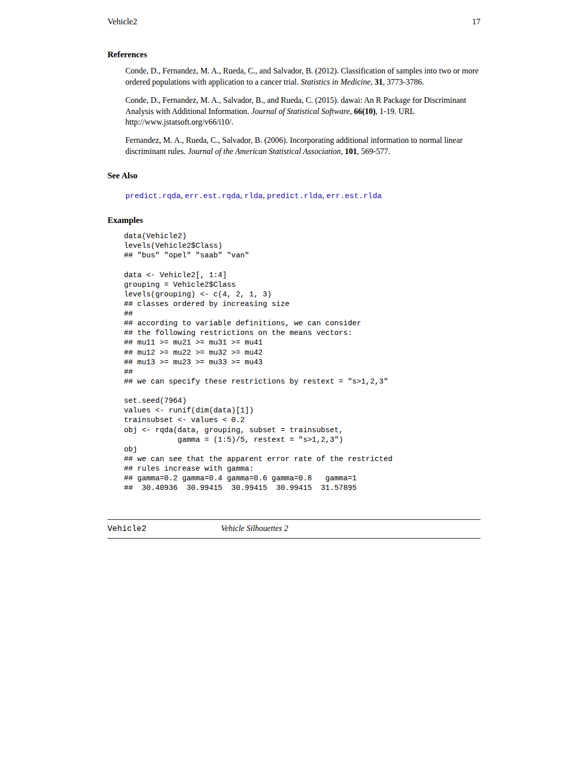Vehicle2 17
References
Conde, D., Fernandez, M. A., Rueda, C., and Salvador, B. (2012). Classification of samples into two or more ordered populations with application to a cancer trial. Statistics in Medicine, 31, 3773-3786.
Conde, D., Fernandez, M. A., Salvador, B., and Rueda, C. (2015). dawai: An R Package for Discriminant Analysis with Additional Information. Journal of Statistical Software, 66(10), 1-19. URL http://www.jstatsoft.org/v66/i10/.
Fernandez, M. A., Rueda, C., Salvador, B. (2006). Incorporating additional information to normal linear discriminant rules. Journal of the American Statistical Association, 101, 569-577.
See Also
predict.rqda, err.est.rqda, rlda, predict.rlda, err.est.rlda
Examples
data(Vehicle2)
levels(Vehicle2$Class)
## "bus" "opel" "saab" "van"

data <- Vehicle2[, 1:4]
grouping = Vehicle2$Class
levels(grouping) <- c(4, 2, 1, 3)
## classes ordered by increasing size
##
## according to variable definitions, we can consider
## the following restrictions on the means vectors:
## mu11 >= mu21 >= mu31 >= mu41
## mu12 >= mu22 >= mu32 >= mu42
## mu13 >= mu23 >= mu33 >= mu43
##
## we can specify these restrictions by restext = "s>1,2,3"

set.seed(7964)
values <- runif(dim(data)[1])
trainsubset <- values < 0.2
obj <- rqda(data, grouping, subset = trainsubset,
            gamma = (1:5)/5, restext = "s>1,2,3")
obj
## we can see that the apparent error rate of the restricted
## rules increase with gamma:
## gamma=0.2 gamma=0.4 gamma=0.6 gamma=0.8   gamma=1
##  30.40936  30.99415  30.99415  30.99415  31.57895
Vehicle2 Vehicle Silhouettes 2